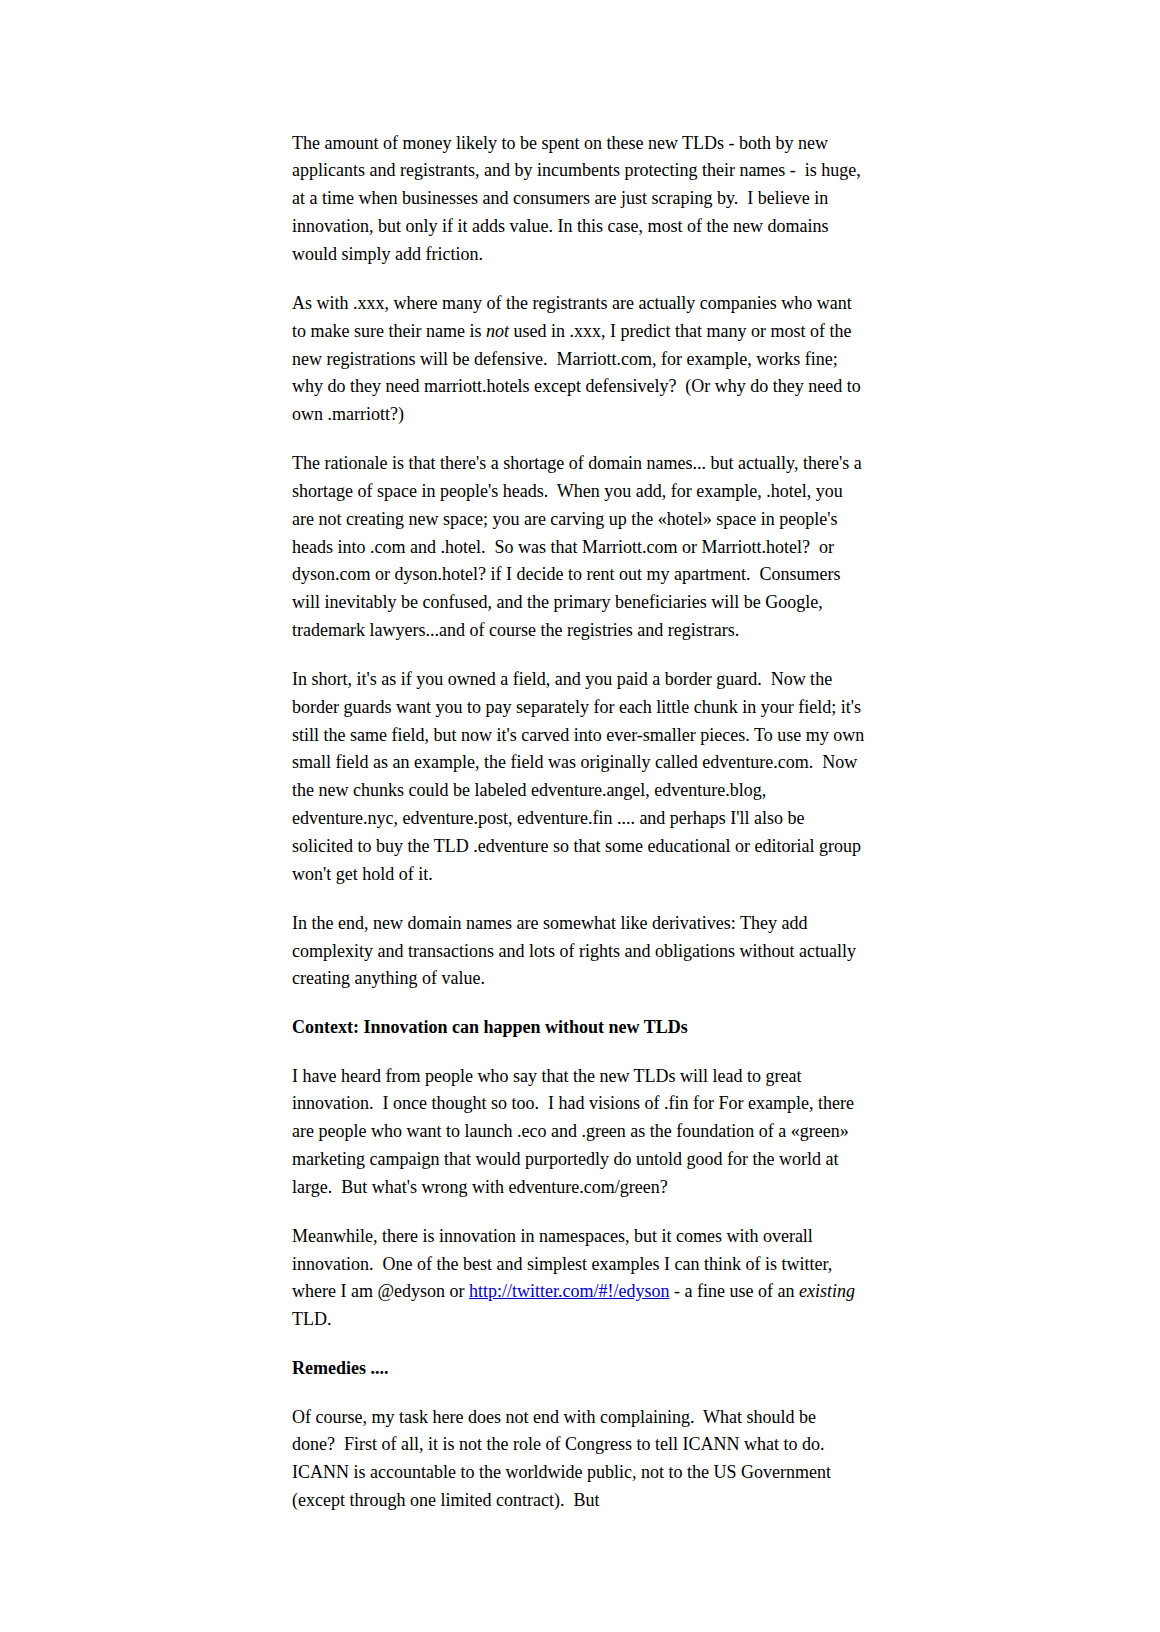The amount of money likely to be spent on these new TLDs - both by new applicants and registrants, and by incumbents protecting their names - is huge, at a time when businesses and consumers are just scraping by. I believe in innovation, but only if it adds value. In this case, most of the new domains would simply add friction.
As with .xxx, where many of the registrants are actually companies who want to make sure their name is not used in .xxx, I predict that many or most of the new registrations will be defensive. Marriott.com, for example, works fine; why do they need marriott.hotels except defensively? (Or why do they need to own .marriott?)
The rationale is that there's a shortage of domain names... but actually, there's a shortage of space in people's heads. When you add, for example, .hotel, you are not creating new space; you are carving up the «hotel» space in people's heads into .com and .hotel. So was that Marriott.com or Marriott.hotel? or dyson.com or dyson.hotel? if I decide to rent out my apartment. Consumers will inevitably be confused, and the primary beneficiaries will be Google, trademark lawyers...and of course the registries and registrars.
In short, it's as if you owned a field, and you paid a border guard. Now the border guards want you to pay separately for each little chunk in your field; it's still the same field, but now it's carved into ever-smaller pieces. To use my own small field as an example, the field was originally called edventure.com. Now the new chunks could be labeled edventure.angel, edventure.blog, edventure.nyc, edventure.post, edventure.fin .... and perhaps I'll also be solicited to buy the TLD .edventure so that some educational or editorial group won't get hold of it.
In the end, new domain names are somewhat like derivatives: They add complexity and transactions and lots of rights and obligations without actually creating anything of value.
Context: Innovation can happen without new TLDs
I have heard from people who say that the new TLDs will lead to great innovation. I once thought so too. I had visions of .fin for For example, there are people who want to launch .eco and .green as the foundation of a «green» marketing campaign that would purportedly do untold good for the world at large. But what's wrong with edventure.com/green?
Meanwhile, there is innovation in namespaces, but it comes with overall innovation. One of the best and simplest examples I can think of is twitter, where I am @edyson or http://twitter.com/#!/edyson - a fine use of an existing TLD.
Remedies ....
Of course, my task here does not end with complaining. What should be done? First of all, it is not the role of Congress to tell ICANN what to do. ICANN is accountable to the worldwide public, not to the US Government (except through one limited contract). But